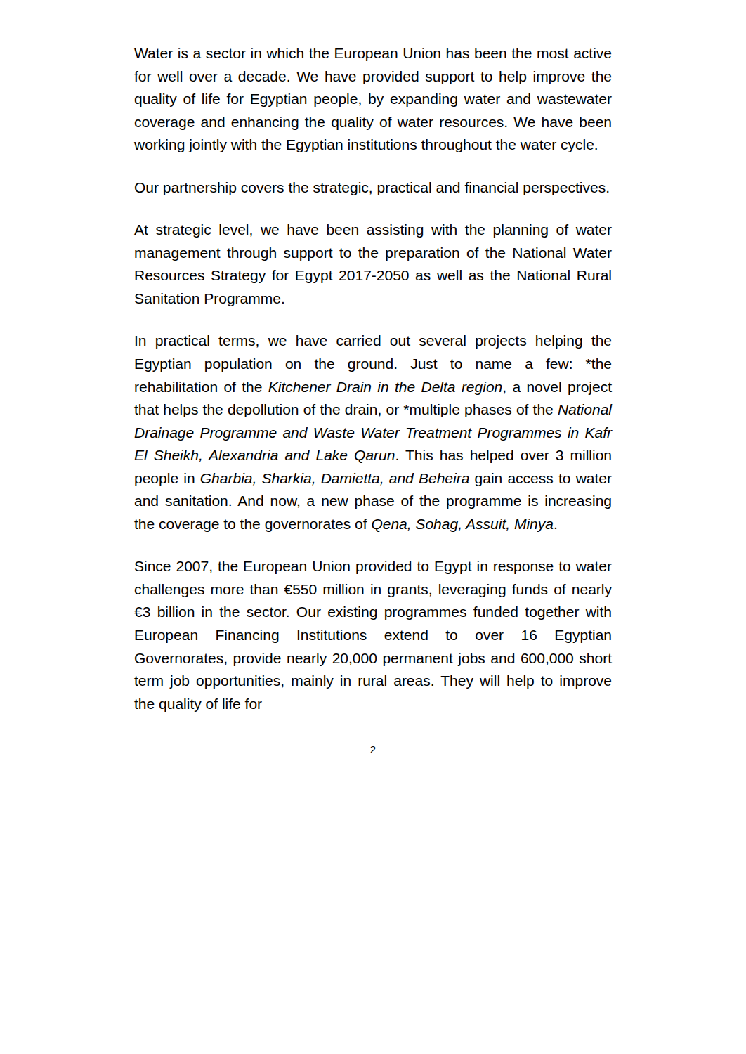Water is a sector in which the European Union has been the most active for well over a decade. We have provided support to help improve the quality of life for Egyptian people, by expanding water and wastewater coverage and enhancing the quality of water resources. We have been working jointly with the Egyptian institutions throughout the water cycle.
Our partnership covers the strategic, practical and financial perspectives.
At strategic level, we have been assisting with the planning of water management through support to the preparation of the National Water Resources Strategy for Egypt 2017-2050 as well as the National Rural Sanitation Programme.
In practical terms, we have carried out several projects helping the Egyptian population on the ground. Just to name a few: *the rehabilitation of the Kitchener Drain in the Delta region, a novel project that helps the depollution of the drain, or *multiple phases of the National Drainage Programme and Waste Water Treatment Programmes in Kafr El Sheikh, Alexandria and Lake Qarun. This has helped over 3 million people in Gharbia, Sharkia, Damietta, and Beheira gain access to water and sanitation. And now, a new phase of the programme is increasing the coverage to the governorates of Qena, Sohag, Assuit, Minya.
Since 2007, the European Union provided to Egypt in response to water challenges more than €550 million in grants, leveraging funds of nearly €3 billion in the sector. Our existing programmes funded together with European Financing Institutions extend to over 16 Egyptian Governorates, provide nearly 20,000 permanent jobs and 600,000 short term job opportunities, mainly in rural areas. They will help to improve the quality of life for
2